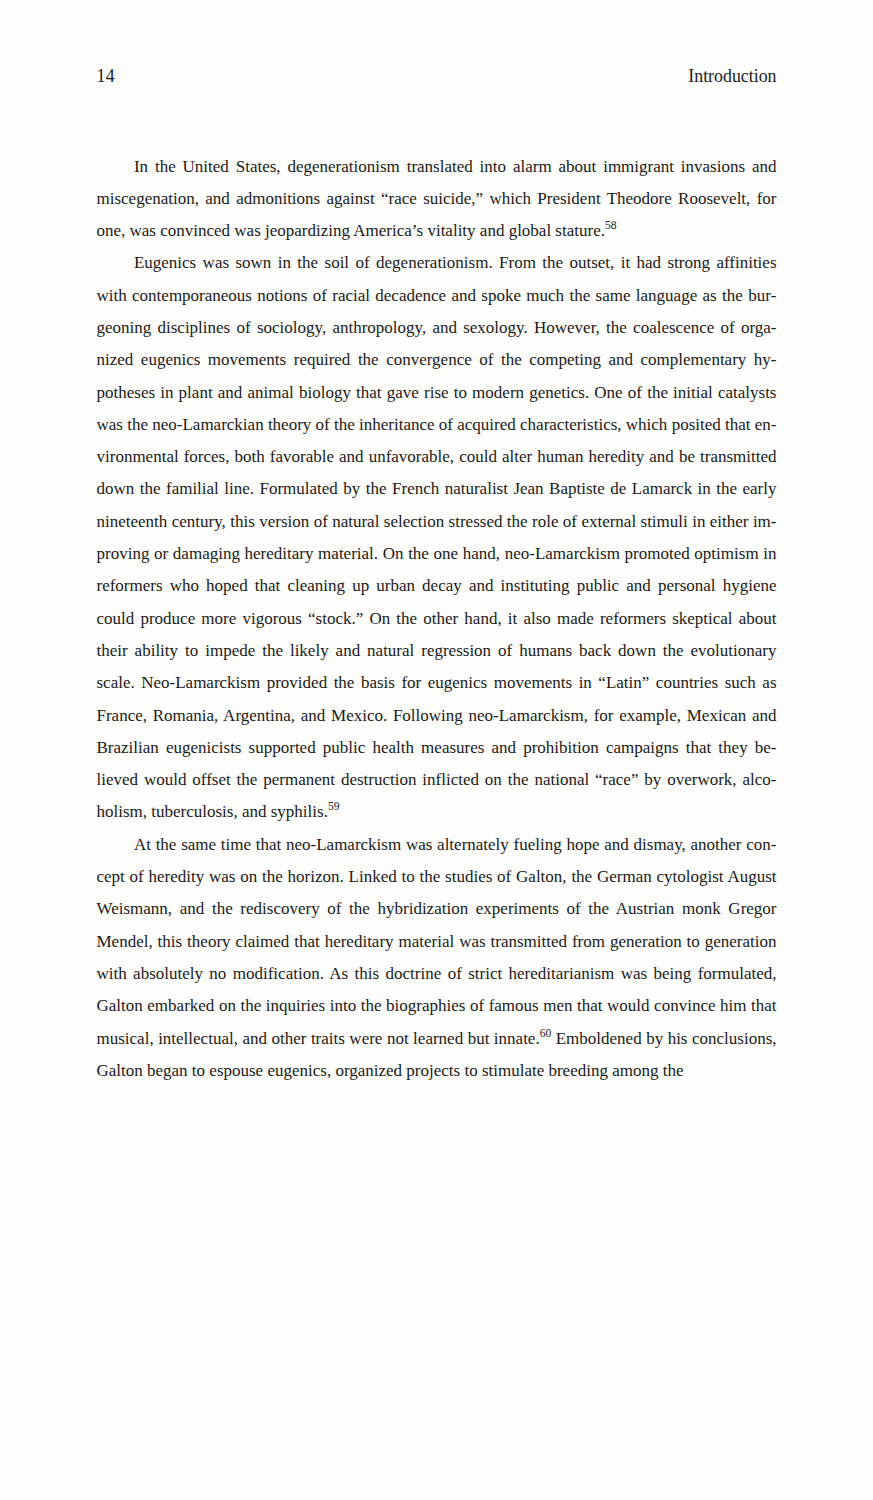14 Introduction
In the United States, degenerationism translated into alarm about immigrant invasions and miscegenation, and admonitions against “race suicide,” which President Theodore Roosevelt, for one, was convinced was jeopardizing America’s vitality and global stature.58
Eugenics was sown in the soil of degenerationism. From the outset, it had strong affinities with contemporaneous notions of racial decadence and spoke much the same language as the burgeoning disciplines of sociology, anthropology, and sexology. However, the coalescence of organized eugenics movements required the convergence of the competing and complementary hypotheses in plant and animal biology that gave rise to modern genetics. One of the initial catalysts was the neo-Lamarckian theory of the inheritance of acquired characteristics, which posited that environmental forces, both favorable and unfavorable, could alter human heredity and be transmitted down the familial line. Formulated by the French naturalist Jean Baptiste de Lamarck in the early nineteenth century, this version of natural selection stressed the role of external stimuli in either improving or damaging hereditary material. On the one hand, neo-Lamarckism promoted optimism in reformers who hoped that cleaning up urban decay and instituting public and personal hygiene could produce more vigorous “stock.” On the other hand, it also made reformers skeptical about their ability to impede the likely and natural regression of humans back down the evolutionary scale. Neo-Lamarckism provided the basis for eugenics movements in “Latin” countries such as France, Romania, Argentina, and Mexico. Following neo-Lamarckism, for example, Mexican and Brazilian eugenicists supported public health measures and prohibition campaigns that they believed would offset the permanent destruction inflicted on the national “race” by overwork, alcoholism, tuberculosis, and syphilis.59
At the same time that neo-Lamarckism was alternately fueling hope and dismay, another concept of heredity was on the horizon. Linked to the studies of Galton, the German cytologist August Weismann, and the rediscovery of the hybridization experiments of the Austrian monk Gregor Mendel, this theory claimed that hereditary material was transmitted from generation to generation with absolutely no modification. As this doctrine of strict hereditarianism was being formulated, Galton embarked on the inquiries into the biographies of famous men that would convince him that musical, intellectual, and other traits were not learned but innate.60 Emboldened by his conclusions, Galton began to espouse eugenics, organized projects to stimulate breeding among the